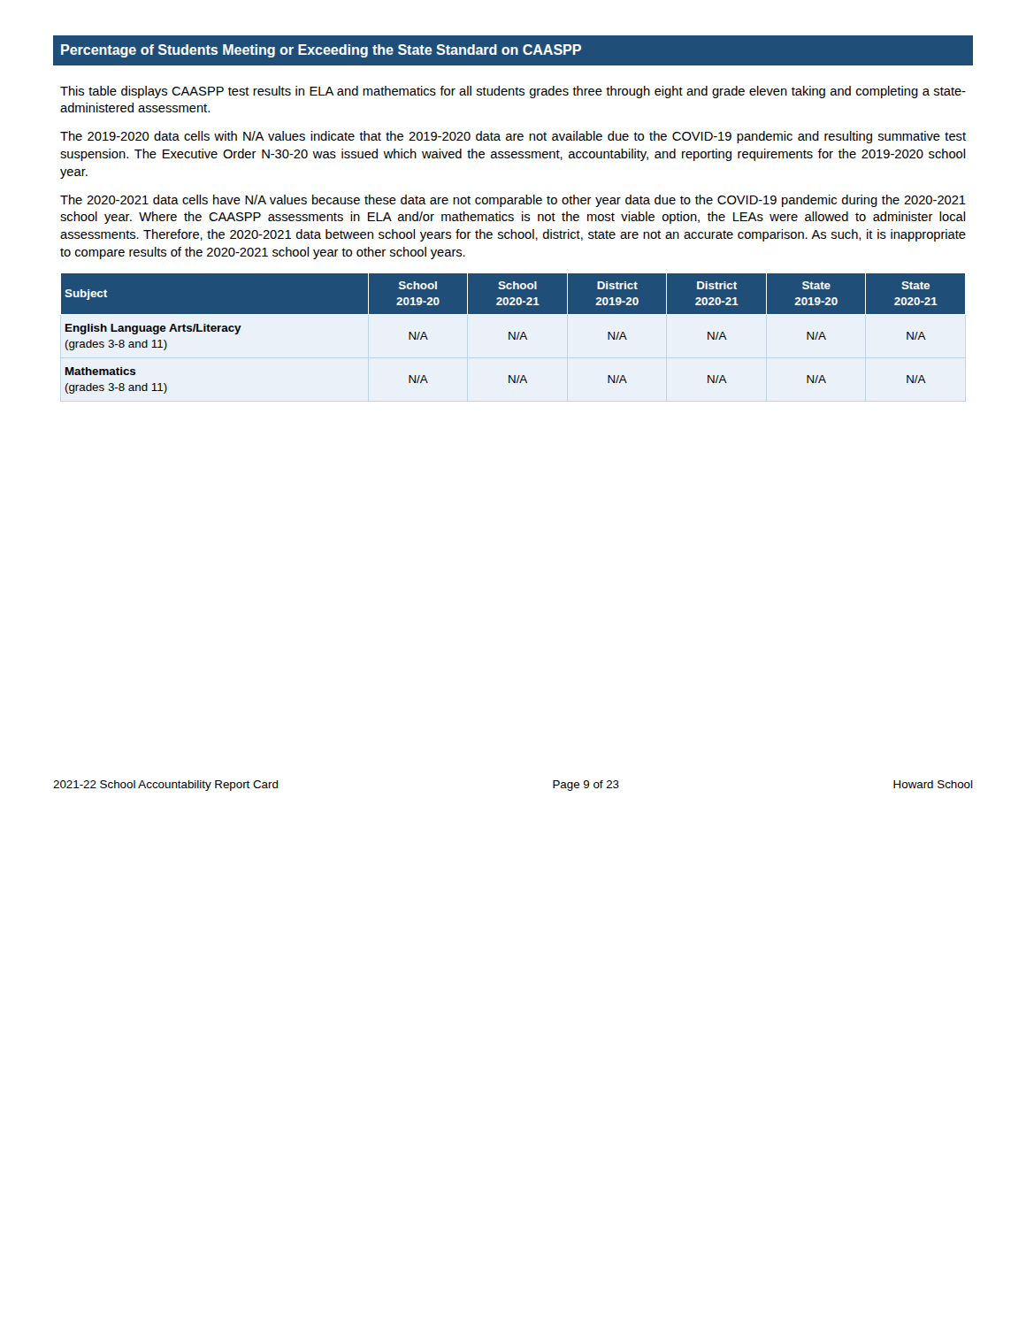Percentage of Students Meeting or Exceeding the State Standard on CAASPP
This table displays CAASPP test results in ELA and mathematics for all students grades three through eight and grade eleven taking and completing a state-administered assessment.
The 2019-2020 data cells with N/A values indicate that the 2019-2020 data are not available due to the COVID-19 pandemic and resulting summative test suspension. The Executive Order N-30-20 was issued which waived the assessment, accountability, and reporting requirements for the 2019-2020 school year.
The 2020-2021 data cells have N/A values because these data are not comparable to other year data due to the COVID-19 pandemic during the 2020-2021 school year. Where the CAASPP assessments in ELA and/or mathematics is not the most viable option, the LEAs were allowed to administer local assessments. Therefore, the 2020-2021 data between school years for the school, district, state are not an accurate comparison. As such, it is inappropriate to compare results of the 2020-2021 school year to other school years.
| Subject | School 2019-20 | School 2020-21 | District 2019-20 | District 2020-21 | State 2019-20 | State 2020-21 |
| --- | --- | --- | --- | --- | --- | --- |
| English Language Arts/Literacy (grades 3-8 and 11) | N/A | N/A | N/A | N/A | N/A | N/A |
| Mathematics (grades 3-8 and 11) | N/A | N/A | N/A | N/A | N/A | N/A |
2021-22 School Accountability Report Card
Page 9 of 23
Howard School